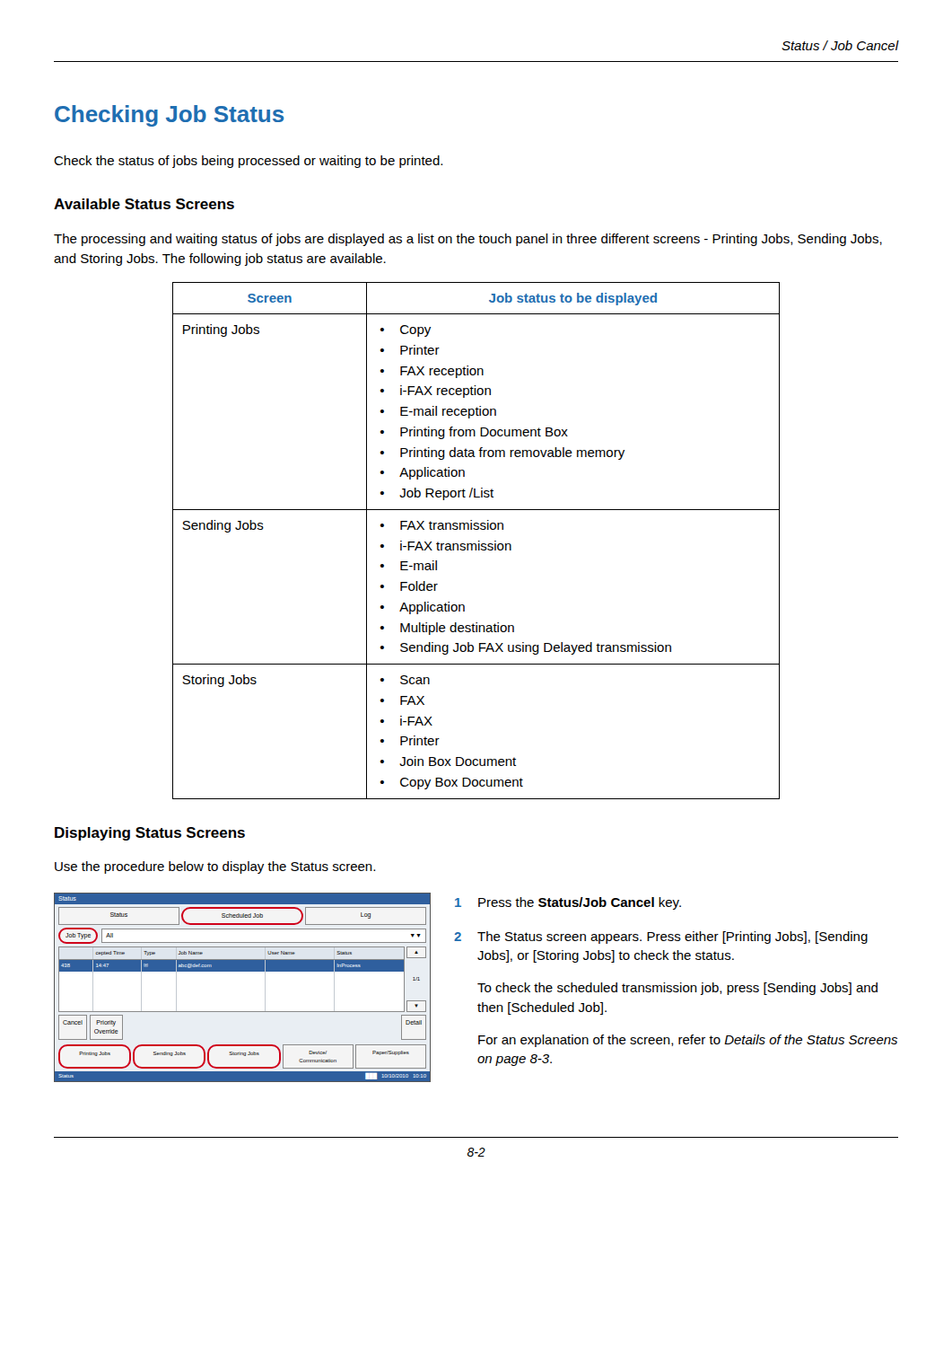Status / Job Cancel
Checking Job Status
Check the status of jobs being processed or waiting to be printed.
Available Status Screens
The processing and waiting status of jobs are displayed as a list on the touch panel in three different screens - Printing Jobs, Sending Jobs, and Storing Jobs. The following job status are available.
| Screen | Job status to be displayed |
| --- | --- |
| Printing Jobs | Copy Printer FAX reception i-FAX reception E-mail reception Printing from Document Box Printing data from removable memory Application Job Report /List |
| Sending Jobs | FAX transmission i-FAX transmission E-mail Folder Application Multiple destination Sending Job FAX using Delayed transmission |
| Storing Jobs | Scan FAX i-FAX Printer Join Box Document Copy Box Document |
Displaying Status Screens
Use the procedure below to display the Status screen.
Status
Status
Scheduled Job
Log
Job Type
All▼▼
cepted Time
Type
Job Name
User Name
Status
438
14:47
✉
abc@def.com
InProcess
▲
1/1
▼
Cancel
Priority
Override
Detail
Printing Jobs
Sending Jobs
Storing Jobs
Device/
Communication
Paper/Supplies
Status ███ 10/10/2010 10:10
1
Press the Status/Job Cancel key.
2
The Status screen appears. Press either [Printing Jobs], [Sending Jobs], or [Storing Jobs] to check the status.
To check the scheduled transmission job, press [Sending Jobs] and then [Scheduled Job].
For an explanation of the screen, refer to Details of the Status Screens on page 8-3.
8-2